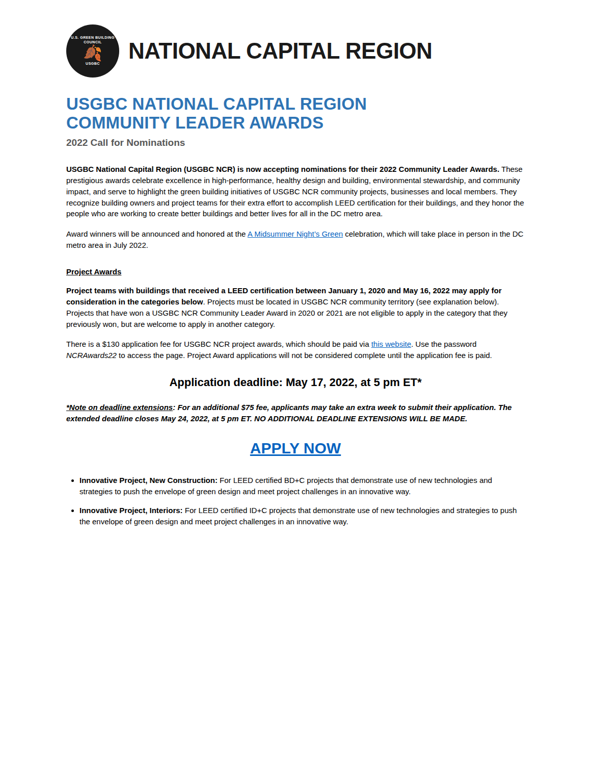U.S. Green Building Council 🍂 USGBC
NATIONAL CAPITAL REGION
USGBC NATIONAL CAPITAL REGION
COMMUNITY LEADER AWARDS
2022 Call for Nominations
USGBC National Capital Region (USGBC NCR) is now accepting nominations for their 2022 Community Leader Awards. These prestigious awards celebrate excellence in high-performance, healthy design and building, environmental stewardship, and community impact, and serve to highlight the green building initiatives of USGBC NCR community projects, businesses and local members. They recognize building owners and project teams for their extra effort to accomplish LEED certification for their buildings, and they honor the people who are working to create better buildings and better lives for all in the DC metro area.
Award winners will be announced and honored at the A Midsummer Night’s Green celebration, which will take place in person in the DC metro area in July 2022.
Project Awards
Project teams with buildings that received a LEED certification between January 1, 2020 and May 16, 2022 may apply for consideration in the categories below. Projects must be located in USGBC NCR community territory (see explanation below). Projects that have won a USGBC NCR Community Leader Award in 2020 or 2021 are not eligible to apply in the category that they previously won, but are welcome to apply in another category.
There is a $130 application fee for USGBC NCR project awards, which should be paid via this website. Use the password NCRAwards22 to access the page. Project Award applications will not be considered complete until the application fee is paid.
Application deadline: May 17, 2022, at 5 pm ET*
*Note on deadline extensions: For an additional $75 fee, applicants may take an extra week to submit their application. The extended deadline closes May 24, 2022, at 5 pm ET. NO ADDITIONAL DEADLINE EXTENSIONS WILL BE MADE.
APPLY NOW
Innovative Project, New Construction: For LEED certified BD+C projects that demonstrate use of new technologies and strategies to push the envelope of green design and meet project challenges in an innovative way.
Innovative Project, Interiors: For LEED certified ID+C projects that demonstrate use of new technologies and strategies to push the envelope of green design and meet project challenges in an innovative way.